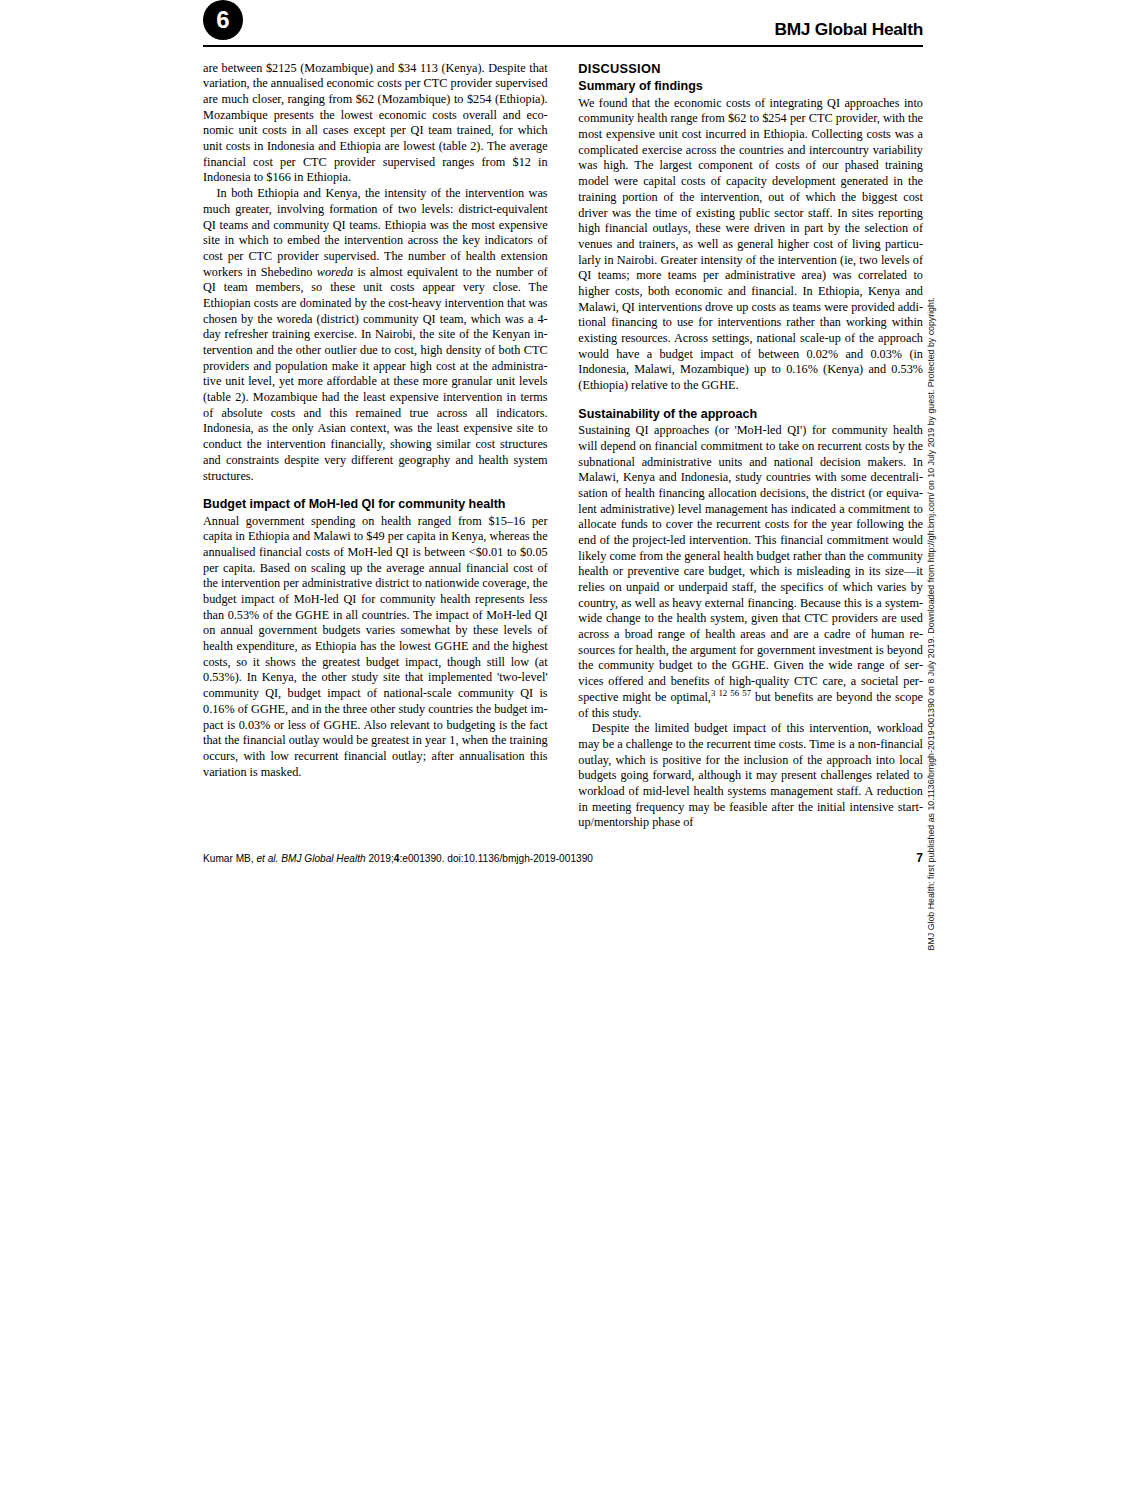BMJ Glob Health: first published as 10.1136/bmjgh-2019-001390 on 8 July 2019. Downloaded from http://gh.bmj.com/ on 10 July 2019 by guest. Protected by copyright.
6
BMJ Global Health
are between $2125 (Mozambique) and $34 113 (Kenya). Despite that variation, the annualised economic costs per CTC provider supervised are much closer, ranging from $62 (Mozambique) to $254 (Ethiopia). Mozambique presents the lowest economic costs overall and economic unit costs in all cases except per QI team trained, for which unit costs in Indonesia and Ethiopia are lowest (table 2). The average financial cost per CTC provider supervised ranges from $12 in Indonesia to $166 in Ethiopia.
In both Ethiopia and Kenya, the intensity of the intervention was much greater, involving formation of two levels: district-equivalent QI teams and community QI teams. Ethiopia was the most expensive site in which to embed the intervention across the key indicators of cost per CTC provider supervised. The number of health extension workers in Shebedino woreda is almost equivalent to the number of QI team members, so these unit costs appear very close. The Ethiopian costs are dominated by the cost-heavy intervention that was chosen by the woreda (district) community QI team, which was a 4-day refresher training exercise. In Nairobi, the site of the Kenyan intervention and the other outlier due to cost, high density of both CTC providers and population make it appear high cost at the administrative unit level, yet more affordable at these more granular unit levels (table 2). Mozambique had the least expensive intervention in terms of absolute costs and this remained true across all indicators. Indonesia, as the only Asian context, was the least expensive site to conduct the intervention financially, showing similar cost structures and constraints despite very different geography and health system structures.
Budget impact of MoH-led QI for community health
Annual government spending on health ranged from $15–16 per capita in Ethiopia and Malawi to $49 per capita in Kenya, whereas the annualised financial costs of MoH-led QI is between <$0.01 to $0.05 per capita. Based on scaling up the average annual financial cost of the intervention per administrative district to nationwide coverage, the budget impact of MoH-led QI for community health represents less than 0.53% of the GGHE in all countries. The impact of MoH-led QI on annual government budgets varies somewhat by these levels of health expenditure, as Ethiopia has the lowest GGHE and the highest costs, so it shows the greatest budget impact, though still low (at 0.53%). In Kenya, the other study site that implemented 'two-level' community QI, budget impact of national-scale community QI is 0.16% of GGHE, and in the three other study countries the budget impact is 0.03% or less of GGHE. Also relevant to budgeting is the fact that the financial outlay would be greatest in year 1, when the training occurs, with low recurrent financial outlay; after annualisation this variation is masked.
Discussion
Summary of findings
We found that the economic costs of integrating QI approaches into community health range from $62 to $254 per CTC provider, with the most expensive unit cost incurred in Ethiopia. Collecting costs was a complicated exercise across the countries and intercountry variability was high. The largest component of costs of our phased training model were capital costs of capacity development generated in the training portion of the intervention, out of which the biggest cost driver was the time of existing public sector staff. In sites reporting high financial outlays, these were driven in part by the selection of venues and trainers, as well as general higher cost of living particularly in Nairobi. Greater intensity of the intervention (ie, two levels of QI teams; more teams per administrative area) was correlated to higher costs, both economic and financial. In Ethiopia, Kenya and Malawi, QI interventions drove up costs as teams were provided additional financing to use for interventions rather than working within existing resources. Across settings, national scale-up of the approach would have a budget impact of between 0.02% and 0.03% (in Indonesia, Malawi, Mozambique) up to 0.16% (Kenya) and 0.53% (Ethiopia) relative to the GGHE.
Sustainability of the approach
Sustaining QI approaches (or 'MoH-led QI') for community health will depend on financial commitment to take on recurrent costs by the subnational administrative units and national decision makers. In Malawi, Kenya and Indonesia, study countries with some decentralisation of health financing allocation decisions, the district (or equivalent administrative) level management has indicated a commitment to allocate funds to cover the recurrent costs for the year following the end of the project-led intervention. This financial commitment would likely come from the general health budget rather than the community health or preventive care budget, which is misleading in its size—it relies on unpaid or underpaid staff, the specifics of which varies by country, as well as heavy external financing. Because this is a system-wide change to the health system, given that CTC providers are used across a broad range of health areas and are a cadre of human resources for health, the argument for government investment is beyond the community budget to the GGHE. Given the wide range of services offered and benefits of high-quality CTC care, a societal perspective might be optimal,3 12 56 57 but benefits are beyond the scope of this study.
Despite the limited budget impact of this intervention, workload may be a challenge to the recurrent time costs. Time is a non-financial outlay, which is positive for the inclusion of the approach into local budgets going forward, although it may present challenges related to workload of mid-level health systems management staff. A reduction in meeting frequency may be feasible after the initial intensive start-up/mentorship phase of
Kumar MB, et al. BMJ Global Health 2019;4:e001390. doi:10.1136/bmjgh-2019-001390
7